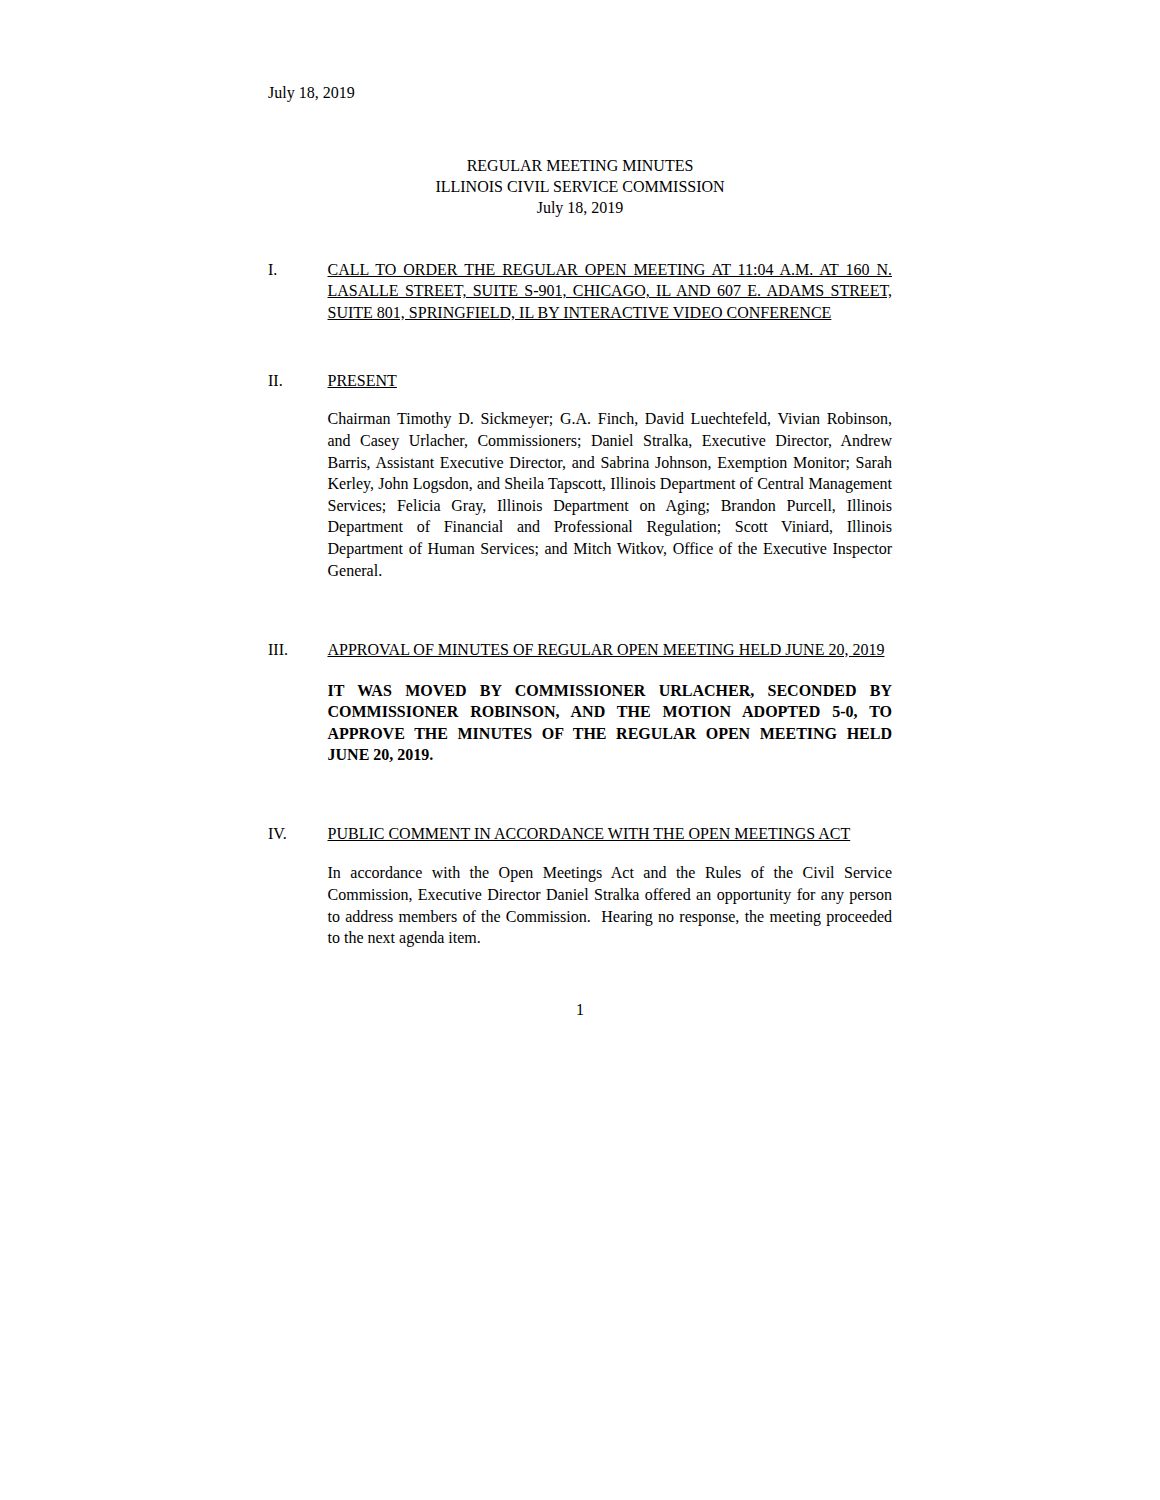July 18, 2019
REGULAR MEETING MINUTES
ILLINOIS CIVIL SERVICE COMMISSION
July 18, 2019
| I. | Call to order the regular open meeting at 11:04 a.m. at 160 N. LaSalle Street, Suite S-901, Chicago, IL and 607 E. Adams Street, Suite 801, Springfield, IL by interactive video conference |
| II. | Present |
| | Chairman Timothy D. Sickmeyer; G.A. Finch, David Luechtefeld, Vivian Robinson, and Casey Urlacher, Commissioners; Daniel Stralka, Executive Director, Andrew Barris, Assistant Executive Director, and Sabrina Johnson, Exemption Monitor; Sarah Kerley, John Logsdon, and Sheila Tapscott, Illinois Department of Central Management Services; Felicia Gray, Illinois Department on Aging; Brandon Purcell, Illinois Department of Financial and Professional Regulation; Scott Viniard, Illinois Department of Human Services; and Mitch Witkov, Office of the Executive Inspector General. |
| III. | Approval of minutes of regular open meeting held June 20, 2019 |
| | IT WAS MOVED BY COMMISSIONER URLACHER, SECONDED BY COMMISSIONER ROBINSON, AND THE MOTION ADOPTED 5-0, TO APPROVE THE MINUTES OF THE REGULAR OPEN MEETING HELD JUNE 20, 2019. |
| IV. | Public comment in accordance with the Open Meetings Act |
| | In accordance with the Open Meetings Act and the Rules of the Civil Service Commission, Executive Director Daniel Stralka offered an opportunity for any person to address members of the Commission. Hearing no response, the meeting proceeded to the next agenda item. |
1